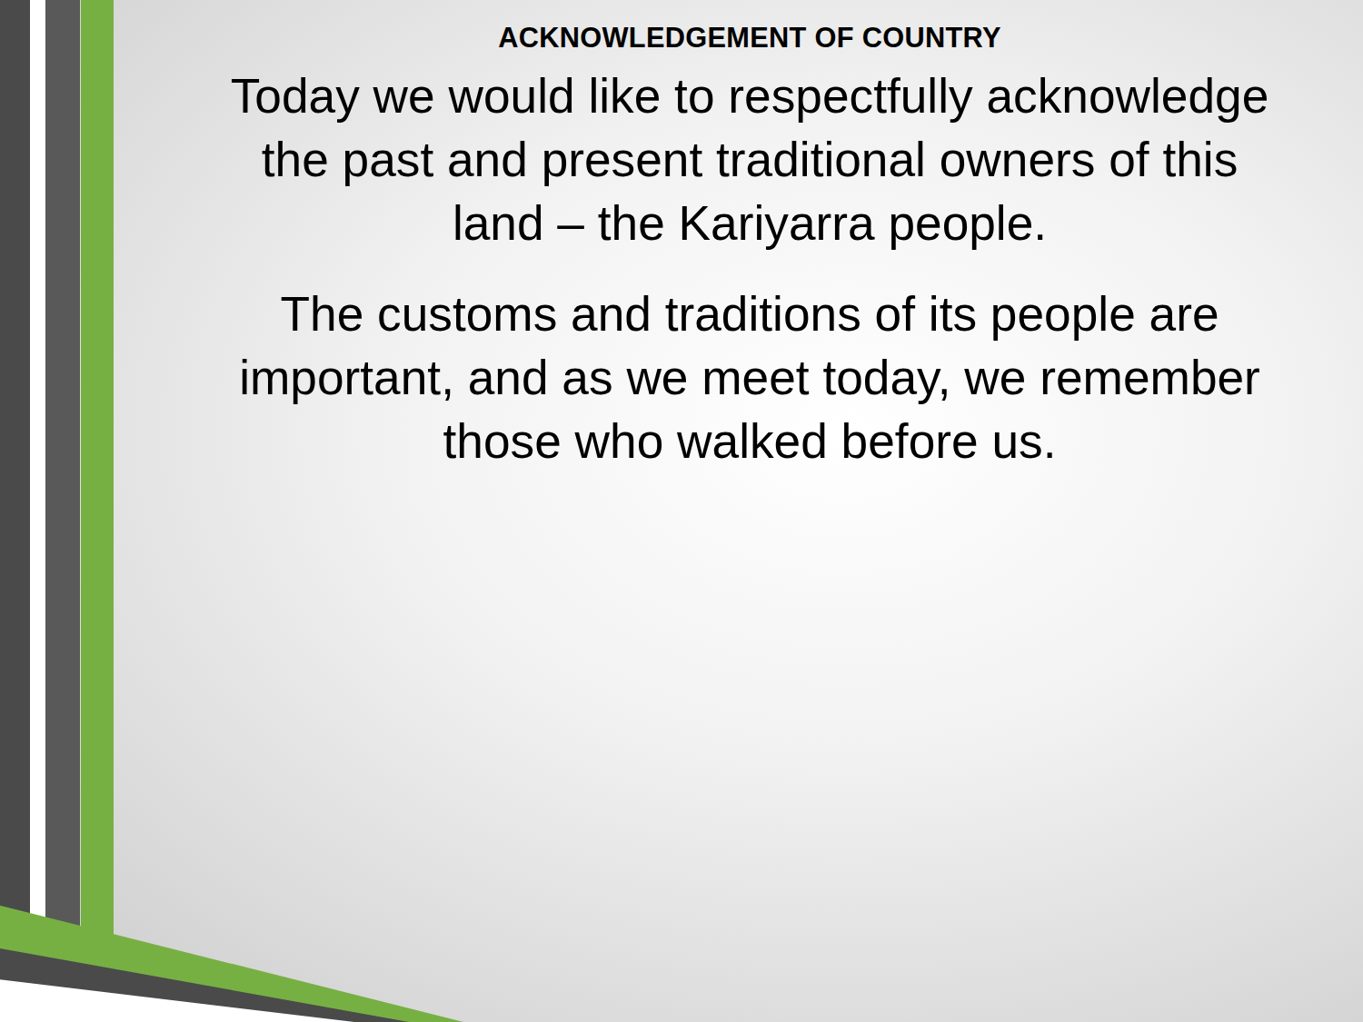Acknowledgement of Country
Today we would like to respectfully acknowledge the past and present traditional owners of this land – the Kariyarra people.
The customs and traditions of its people are important, and as we meet today, we remember those who walked before us.